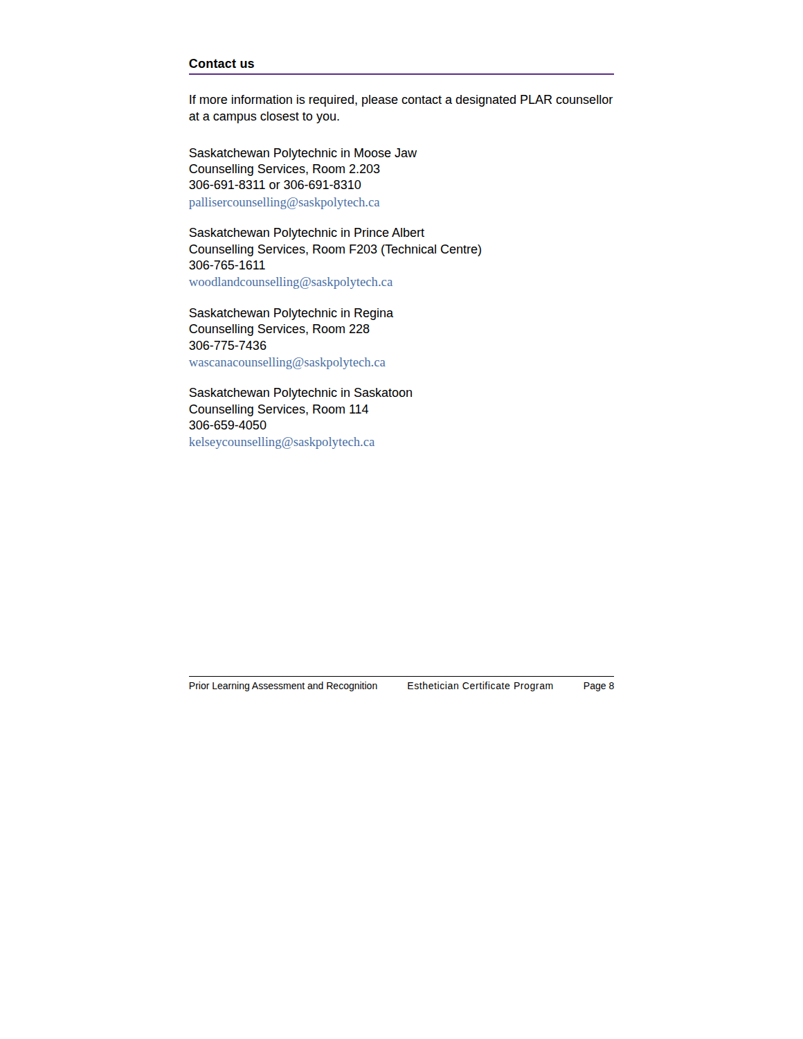Contact us
If more information is required, please contact a designated PLAR counsellor at a campus closest to you.
Saskatchewan Polytechnic in Moose Jaw Counselling Services, Room 2.203 306-691-8311 or 306-691-8310 pallisercounselling@saskpolytech.ca
Saskatchewan Polytechnic in Prince Albert Counselling Services, Room F203 (Technical Centre) 306-765-1611 woodlandcounselling@saskpolytech.ca
Saskatchewan Polytechnic in Regina Counselling Services, Room 228 306-775-7436 wascanacounselling@saskpolytech.ca
Saskatchewan Polytechnic in Saskatoon Counselling Services, Room 114 306-659-4050 kelseycounselling@saskpolytech.ca
Prior Learning Assessment and Recognition Esthetician Certificate Program Page 8